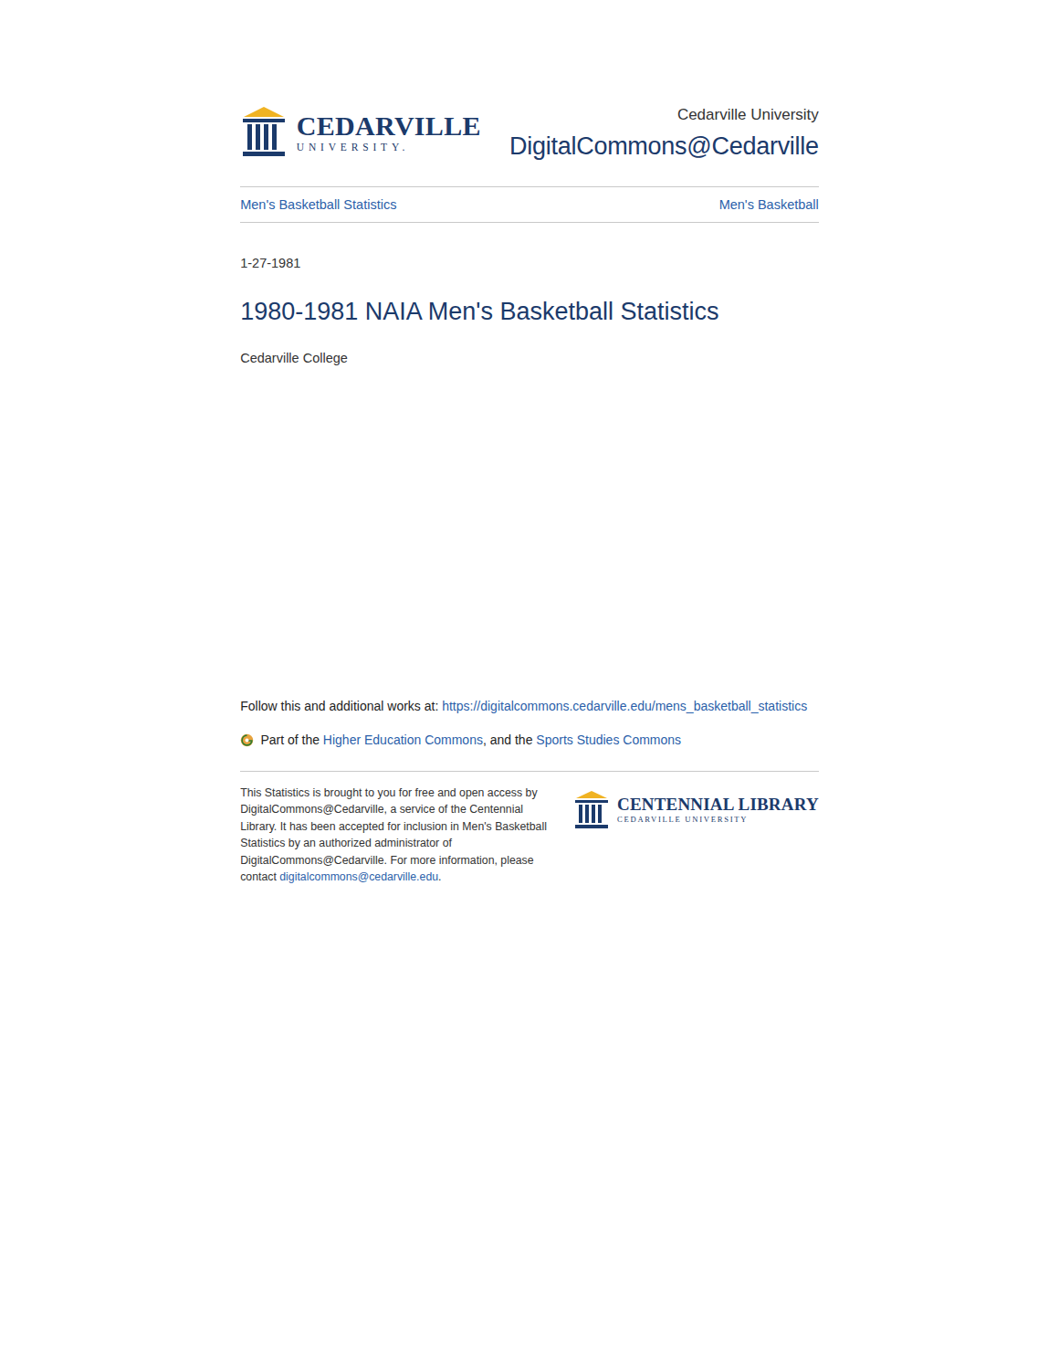CEDARVILLE UNIVERSITY.
Cedarville University DigitalCommons@Cedarville
Men's Basketball Statistics Men's Basketball
1-27-1981
1980-1981 NAIA Men's Basketball Statistics
Cedarville College
Follow this and additional works at: https://digitalcommons.cedarville.edu/mens_basketball_statistics
Part of the Higher Education Commons, and the Sports Studies Commons
This Statistics is brought to you for free and open access by DigitalCommons@Cedarville, a service of the Centennial Library. It has been accepted for inclusion in Men's Basketball Statistics by an authorized administrator of DigitalCommons@Cedarville. For more information, please contact digitalcommons@cedarville.edu.
CENTENNIAL LIBRARY CEDARVILLE UNIVERSITY